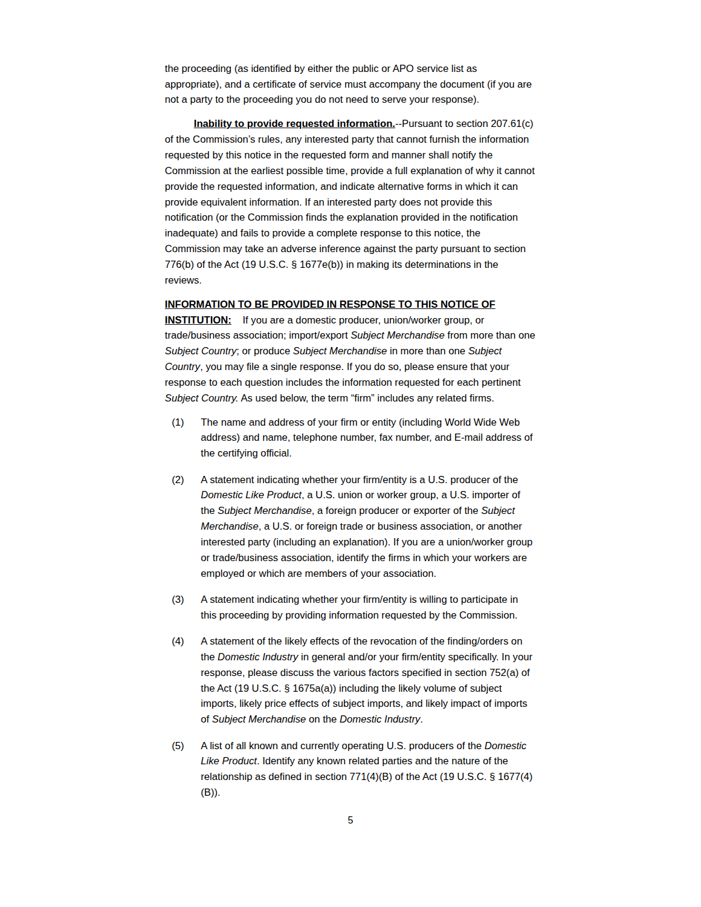the proceeding (as identified by either the public or APO service list as appropriate), and a certificate of service must accompany the document (if you are not a party to the proceeding you do not need to serve your response).
Inability to provide requested information.--Pursuant to section 207.61(c) of the Commission’s rules, any interested party that cannot furnish the information requested by this notice in the requested form and manner shall notify the Commission at the earliest possible time, provide a full explanation of why it cannot provide the requested information, and indicate alternative forms in which it can provide equivalent information. If an interested party does not provide this notification (or the Commission finds the explanation provided in the notification inadequate) and fails to provide a complete response to this notice, the Commission may take an adverse inference against the party pursuant to section 776(b) of the Act (19 U.S.C. § 1677e(b)) in making its determinations in the reviews.
INFORMATION TO BE PROVIDED IN RESPONSE TO THIS NOTICE OF INSTITUTION: If you are a domestic producer, union/worker group, or trade/business association; import/export Subject Merchandise from more than one Subject Country; or produce Subject Merchandise in more than one Subject Country, you may file a single response. If you do so, please ensure that your response to each question includes the information requested for each pertinent Subject Country. As used below, the term “firm” includes any related firms.
(1) The name and address of your firm or entity (including World Wide Web address) and name, telephone number, fax number, and E-mail address of the certifying official.
(2) A statement indicating whether your firm/entity is a U.S. producer of the Domestic Like Product, a U.S. union or worker group, a U.S. importer of the Subject Merchandise, a foreign producer or exporter of the Subject Merchandise, a U.S. or foreign trade or business association, or another interested party (including an explanation). If you are a union/worker group or trade/business association, identify the firms in which your workers are employed or which are members of your association.
(3) A statement indicating whether your firm/entity is willing to participate in this proceeding by providing information requested by the Commission.
(4) A statement of the likely effects of the revocation of the finding/orders on the Domestic Industry in general and/or your firm/entity specifically. In your response, please discuss the various factors specified in section 752(a) of the Act (19 U.S.C. § 1675a(a)) including the likely volume of subject imports, likely price effects of subject imports, and likely impact of imports of Subject Merchandise on the Domestic Industry.
(5) A list of all known and currently operating U.S. producers of the Domestic Like Product. Identify any known related parties and the nature of the relationship as defined in section 771(4)(B) of the Act (19 U.S.C. § 1677(4)(B)).
5